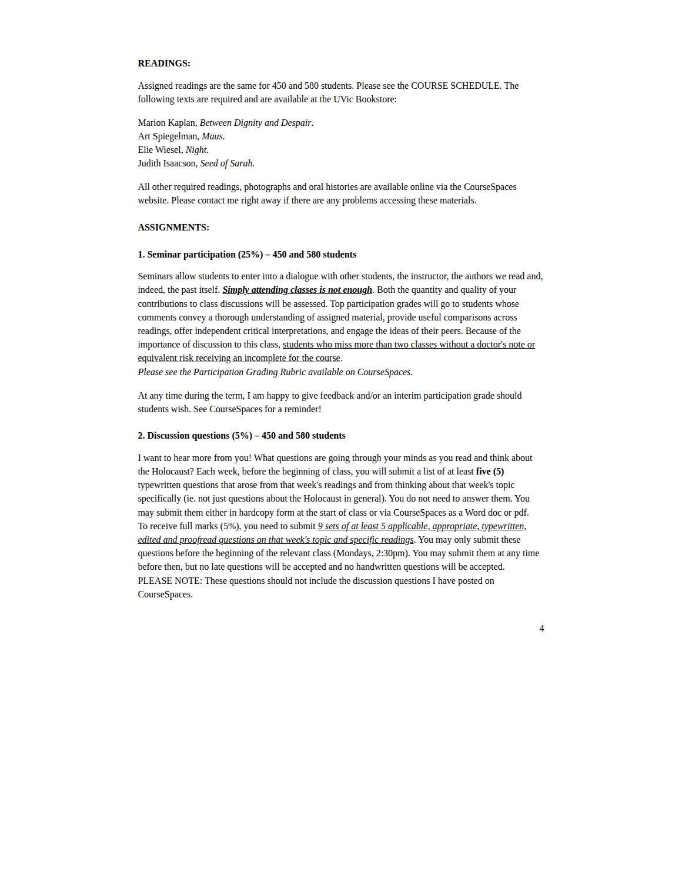READINGS:
Assigned readings are the same for 450 and 580 students. Please see the COURSE SCHEDULE. The following texts are required and are available at the UVic Bookstore:
Marion Kaplan, Between Dignity and Despair.
Art Spiegelman, Maus.
Elie Wiesel, Night.
Judith Isaacson, Seed of Sarah.
All other required readings, photographs and oral histories are available online via the CourseSpaces website. Please contact me right away if there are any problems accessing these materials.
ASSIGNMENTS:
1. Seminar participation (25%) – 450 and 580 students
Seminars allow students to enter into a dialogue with other students, the instructor, the authors we read and, indeed, the past itself. Simply attending classes is not enough. Both the quantity and quality of your contributions to class discussions will be assessed. Top participation grades will go to students whose comments convey a thorough understanding of assigned material, provide useful comparisons across readings, offer independent critical interpretations, and engage the ideas of their peers. Because of the importance of discussion to this class, students who miss more than two classes without a doctor's note or equivalent risk receiving an incomplete for the course.
Please see the Participation Grading Rubric available on CourseSpaces.
At any time during the term, I am happy to give feedback and/or an interim participation grade should students wish. See CourseSpaces for a reminder!
2. Discussion questions (5%) – 450 and 580 students
I want to hear more from you! What questions are going through your minds as you read and think about the Holocaust? Each week, before the beginning of class, you will submit a list of at least five (5) typewritten questions that arose from that week's readings and from thinking about that week's topic specifically (ie. not just questions about the Holocaust in general). You do not need to answer them. You may submit them either in hardcopy form at the start of class or via CourseSpaces as a Word doc or pdf.
To receive full marks (5%), you need to submit 9 sets of at least 5 applicable, appropriate, typewritten, edited and proofread questions on that week's topic and specific readings. You may only submit these questions before the beginning of the relevant class (Mondays, 2:30pm). You may submit them at any time before then, but no late questions will be accepted and no handwritten questions will be accepted.
PLEASE NOTE: These questions should not include the discussion questions I have posted on CourseSpaces.
4